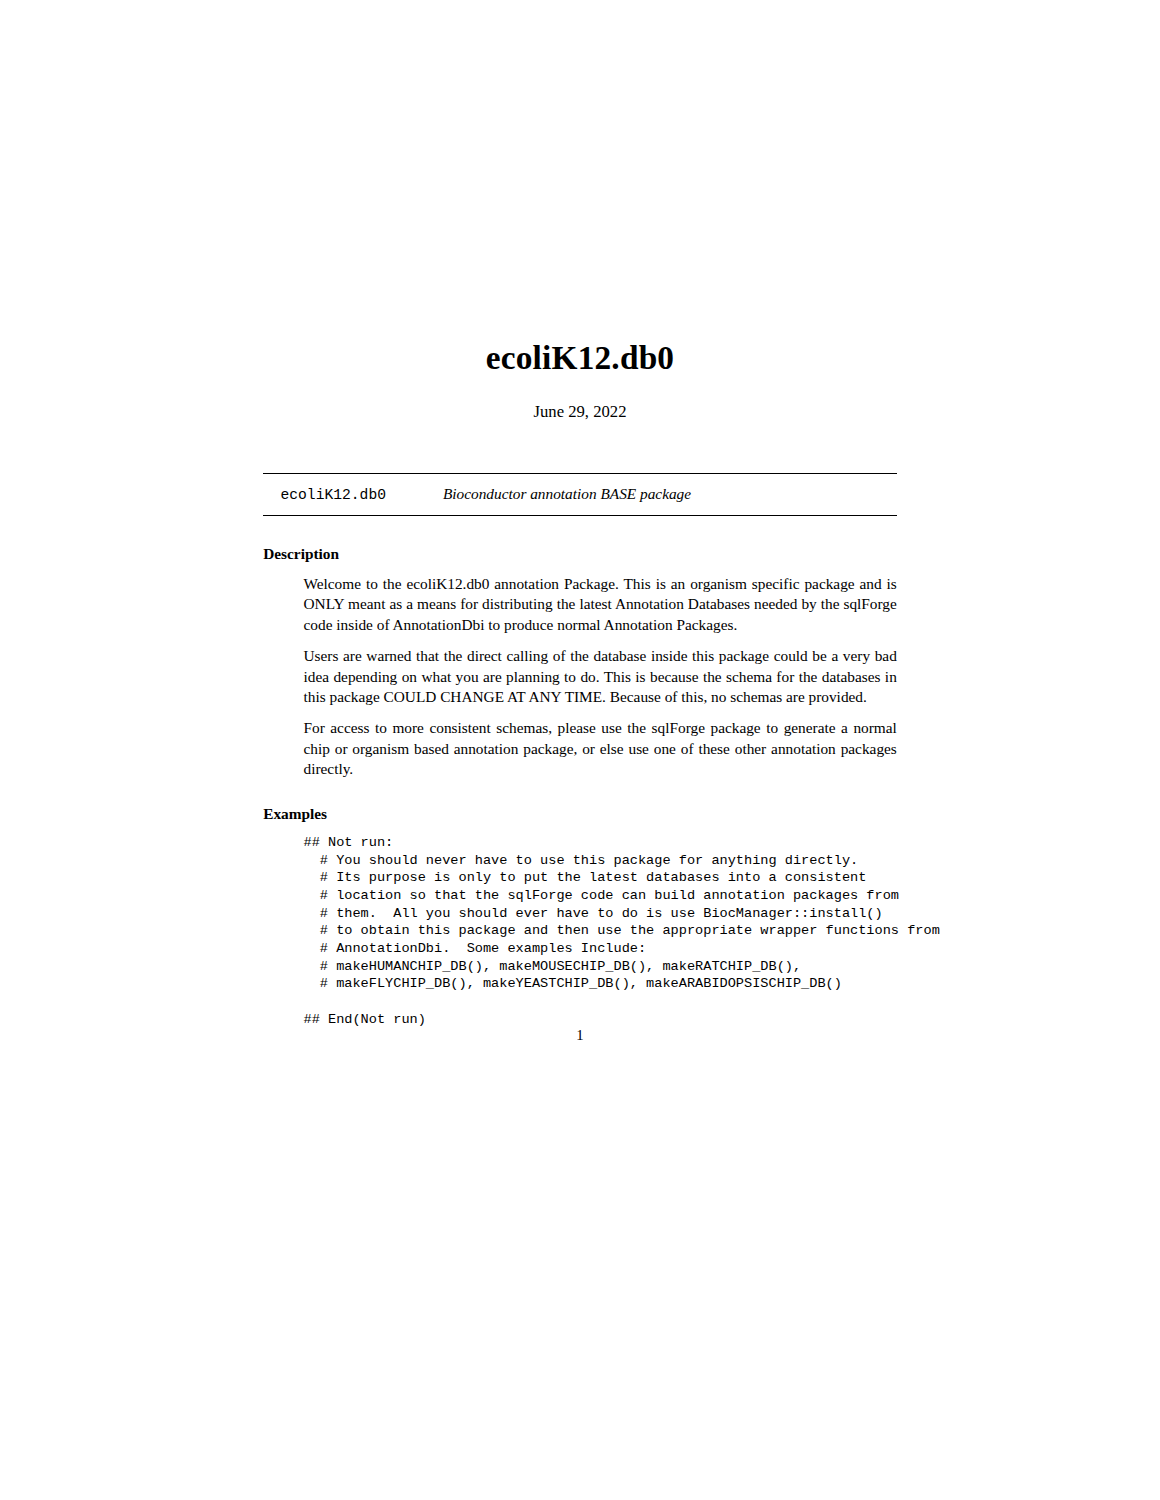ecoliK12.db0
June 29, 2022
ecoliK12.db0
Bioconductor annotation BASE package
Description
Welcome to the ecoliK12.db0 annotation Package. This is an organism specific package and is ONLY meant as a means for distributing the latest Annotation Databases needed by the sqlForge code inside of AnnotationDbi to produce normal Annotation Packages.
Users are warned that the direct calling of the database inside this package could be a very bad idea depending on what you are planning to do. This is because the schema for the databases in this package COULD CHANGE AT ANY TIME. Because of this, no schemas are provided.
For access to more consistent schemas, please use the sqlForge package to generate a normal chip or organism based annotation package, or else use one of these other annotation packages directly.
Examples
## Not run: 
  # You should never have to use this package for anything directly.
  # Its purpose is only to put the latest databases into a consistent
  # location so that the sqlForge code can build annotation packages from
  # them.  All you should ever have to do is use BiocManager::install()
  # to obtain this package and then use the appropriate wrapper functions from
  # AnnotationDbi.  Some examples Include:
  # makeHUMANCHIP_DB(), makeMOUSECHIP_DB(), makeRATCHIP_DB(),
  # makeFLYCHIP_DB(), makeYEASTCHIP_DB(), makeARABIDOPSISCHIP_DB()

## End(Not run)
1